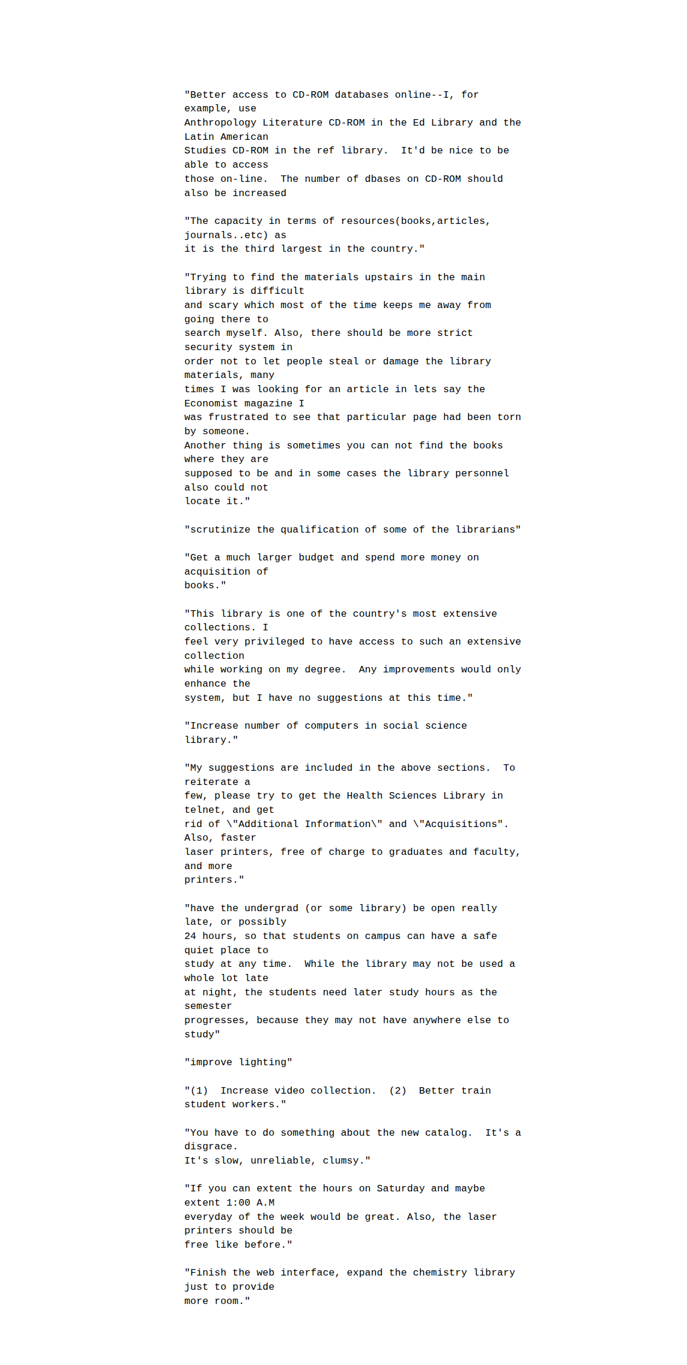"Better access to CD-ROM databases online--I, for example, use Anthropology Literature CD-ROM in the Ed Library and the Latin American Studies CD-ROM in the ref library. It'd be nice to be able to access those on-line. The number of dbases on CD-ROM should also be increased "The capacity in terms of resources(books,articles, journals..etc) as it is the third largest in the country." "Trying to find the materials upstairs in the main library is difficult and scary which most of the time keeps me away from going there to search myself. Also, there should be more strict security system in order not to let people steal or damage the library materials, many times I was looking for an article in lets say the Economist magazine I was frustrated to see that particular page had been torn by someone. Another thing is sometimes you can not find the books where they are supposed to be and in some cases the library personnel also could not locate it." "scrutinize the qualification of some of the librarians" "Get a much larger budget and spend more money on acquisition of books." "This library is one of the country's most extensive collections. I feel very privileged to have access to such an extensive collection while working on my degree. Any improvements would only enhance the system, but I have no suggestions at this time." "Increase number of computers in social science library." "My suggestions are included in the above sections. To reiterate a few, please try to get the Health Sciences Library in telnet, and get rid of \"Additional Information\" and \"Acquisitions". Also, faster laser printers, free of charge to graduates and faculty, and more printers." "have the undergrad (or some library) be open really late, or possibly 24 hours, so that students on campus can have a safe quiet place to study at any time. While the library may not be used a whole lot late at night, the students need later study hours as the semester progresses, because they may not have anywhere else to study" "improve lighting" "(1) Increase video collection. (2) Better train student workers." "You have to do something about the new catalog. It's a disgrace. It's slow, unreliable, clumsy." "If you can extent the hours on Saturday and maybe extent 1:00 A.M everyday of the week would be great. Also, the laser printers should be free like before." "Finish the web interface, expand the chemistry library just to provide more room."